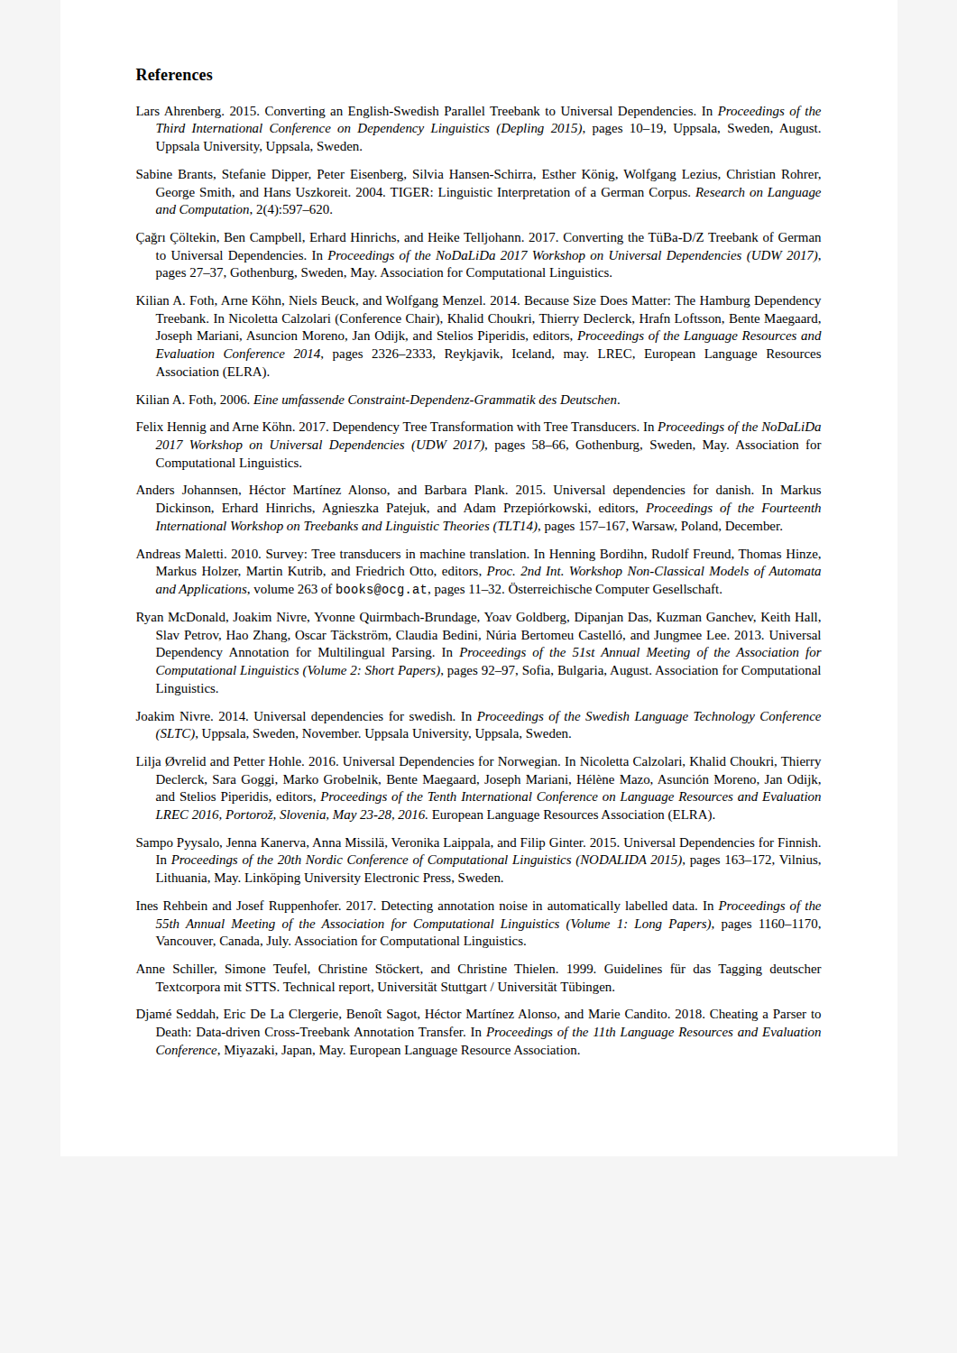References
Lars Ahrenberg. 2015. Converting an English-Swedish Parallel Treebank to Universal Dependencies. In Proceedings of the Third International Conference on Dependency Linguistics (Depling 2015), pages 10–19, Uppsala, Sweden, August. Uppsala University, Uppsala, Sweden.
Sabine Brants, Stefanie Dipper, Peter Eisenberg, Silvia Hansen-Schirra, Esther König, Wolfgang Lezius, Christian Rohrer, George Smith, and Hans Uszkoreit. 2004. TIGER: Linguistic Interpretation of a German Corpus. Research on Language and Computation, 2(4):597–620.
Çağrı Çöltekin, Ben Campbell, Erhard Hinrichs, and Heike Telljohann. 2017. Converting the TüBa-D/Z Treebank of German to Universal Dependencies. In Proceedings of the NoDaLiDa 2017 Workshop on Universal Dependencies (UDW 2017), pages 27–37, Gothenburg, Sweden, May. Association for Computational Linguistics.
Kilian A. Foth, Arne Köhn, Niels Beuck, and Wolfgang Menzel. 2014. Because Size Does Matter: The Hamburg Dependency Treebank. In Nicoletta Calzolari (Conference Chair), Khalid Choukri, Thierry Declerck, Hrafn Loftsson, Bente Maegaard, Joseph Mariani, Asuncion Moreno, Jan Odijk, and Stelios Piperidis, editors, Proceedings of the Language Resources and Evaluation Conference 2014, pages 2326–2333, Reykjavik, Iceland, may. LREC, European Language Resources Association (ELRA).
Kilian A. Foth, 2006. Eine umfassende Constraint-Dependenz-Grammatik des Deutschen.
Felix Hennig and Arne Köhn. 2017. Dependency Tree Transformation with Tree Transducers. In Proceedings of the NoDaLiDa 2017 Workshop on Universal Dependencies (UDW 2017), pages 58–66, Gothenburg, Sweden, May. Association for Computational Linguistics.
Anders Johannsen, Héctor Martínez Alonso, and Barbara Plank. 2015. Universal dependencies for danish. In Markus Dickinson, Erhard Hinrichs, Agnieszka Patejuk, and Adam Przepiórkowski, editors, Proceedings of the Fourteenth International Workshop on Treebanks and Linguistic Theories (TLT14), pages 157–167, Warsaw, Poland, December.
Andreas Maletti. 2010. Survey: Tree transducers in machine translation. In Henning Bordihn, Rudolf Freund, Thomas Hinze, Markus Holzer, Martin Kutrib, and Friedrich Otto, editors, Proc. 2nd Int. Workshop Non-Classical Models of Automata and Applications, volume 263 of books@ocg.at, pages 11–32. Österreichische Computer Gesellschaft.
Ryan McDonald, Joakim Nivre, Yvonne Quirmbach-Brundage, Yoav Goldberg, Dipanjan Das, Kuzman Ganchev, Keith Hall, Slav Petrov, Hao Zhang, Oscar Täckström, Claudia Bedini, Núria Bertomeu Castelló, and Jungmee Lee. 2013. Universal Dependency Annotation for Multilingual Parsing. In Proceedings of the 51st Annual Meeting of the Association for Computational Linguistics (Volume 2: Short Papers), pages 92–97, Sofia, Bulgaria, August. Association for Computational Linguistics.
Joakim Nivre. 2014. Universal dependencies for swedish. In Proceedings of the Swedish Language Technology Conference (SLTC), Uppsala, Sweden, November. Uppsala University, Uppsala, Sweden.
Lilja Øvrelid and Petter Hohle. 2016. Universal Dependencies for Norwegian. In Nicoletta Calzolari, Khalid Choukri, Thierry Declerck, Sara Goggi, Marko Grobelnik, Bente Maegaard, Joseph Mariani, Hélène Mazo, Asunción Moreno, Jan Odijk, and Stelios Piperidis, editors, Proceedings of the Tenth International Conference on Language Resources and Evaluation LREC 2016, Portorož, Slovenia, May 23-28, 2016. European Language Resources Association (ELRA).
Sampo Pyysalo, Jenna Kanerva, Anna Missilä, Veronika Laippala, and Filip Ginter. 2015. Universal Dependencies for Finnish. In Proceedings of the 20th Nordic Conference of Computational Linguistics (NODALIDA 2015), pages 163–172, Vilnius, Lithuania, May. Linköping University Electronic Press, Sweden.
Ines Rehbein and Josef Ruppenhofer. 2017. Detecting annotation noise in automatically labelled data. In Proceedings of the 55th Annual Meeting of the Association for Computational Linguistics (Volume 1: Long Papers), pages 1160–1170, Vancouver, Canada, July. Association for Computational Linguistics.
Anne Schiller, Simone Teufel, Christine Stöckert, and Christine Thielen. 1999. Guidelines für das Tagging deutscher Textcorpora mit STTS. Technical report, Universität Stuttgart / Universität Tübingen.
Djamé Seddah, Eric De La Clergerie, Benoît Sagot, Héctor Martínez Alonso, and Marie Candito. 2018. Cheating a Parser to Death: Data-driven Cross-Treebank Annotation Transfer. In Proceedings of the 11th Language Resources and Evaluation Conference, Miyazaki, Japan, May. European Language Resource Association.